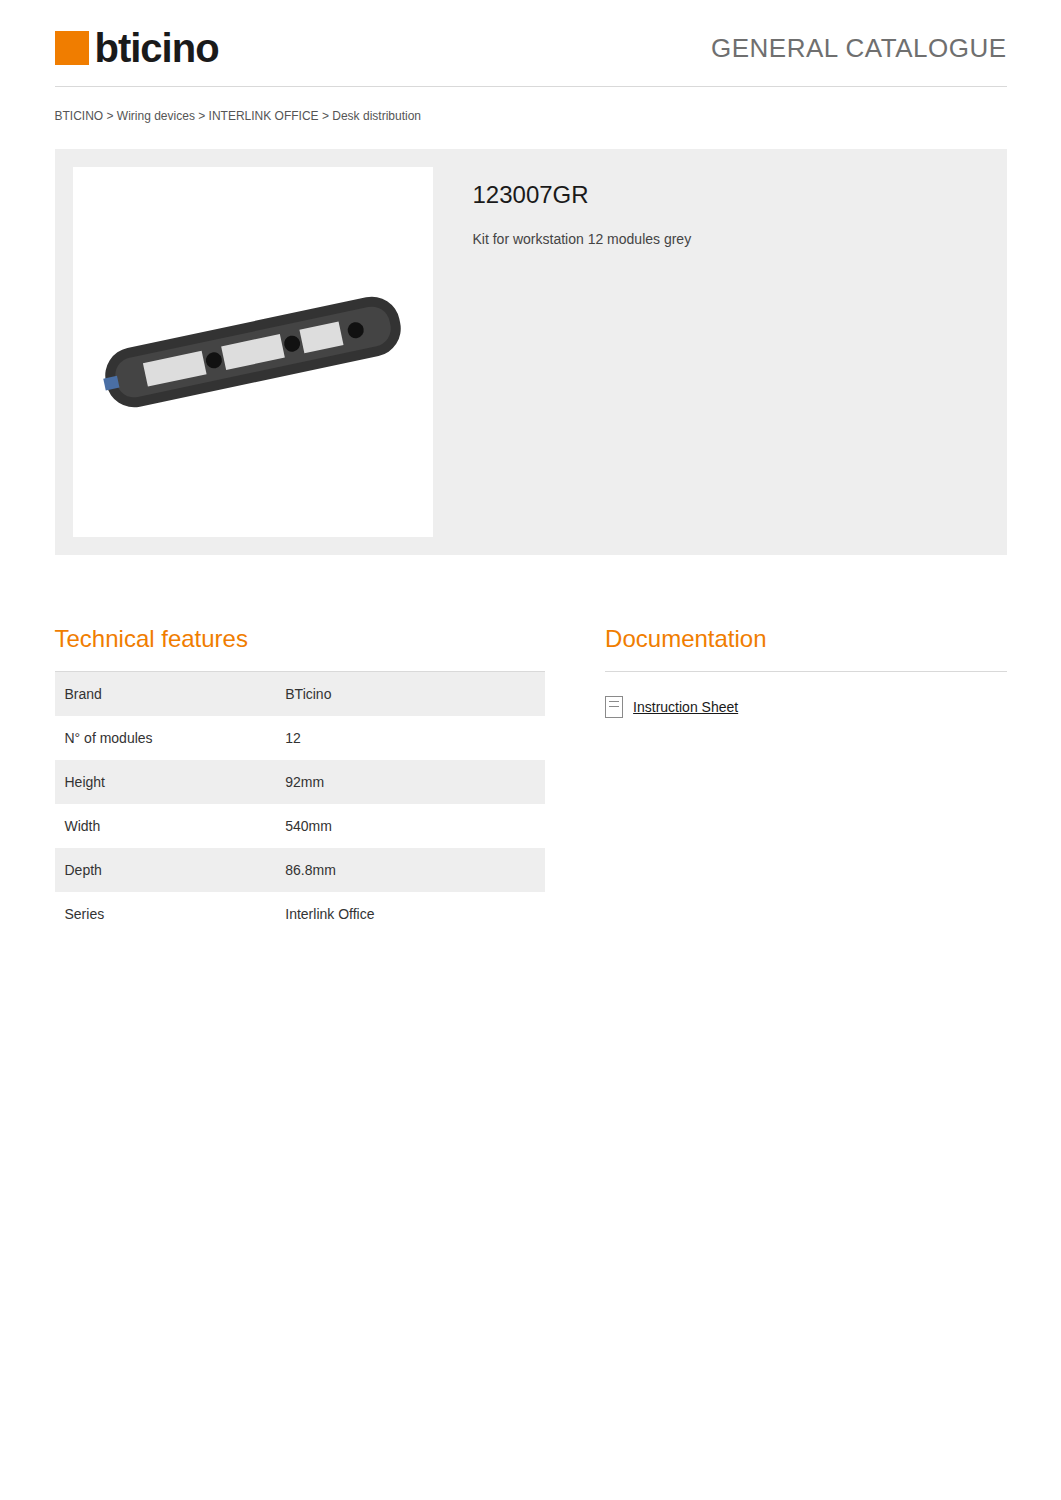bticino
GENERAL CATALOGUE
BTICINO > Wiring devices > INTERLINK OFFICE > Desk distribution
123007GR
Kit for workstation 12 modules grey
Technical features
| Brand | BTicino |
| N° of modules | 12 |
| Height | 92mm |
| Width | 540mm |
| Depth | 86.8mm |
| Series | Interlink Office |
Documentation
Instruction Sheet